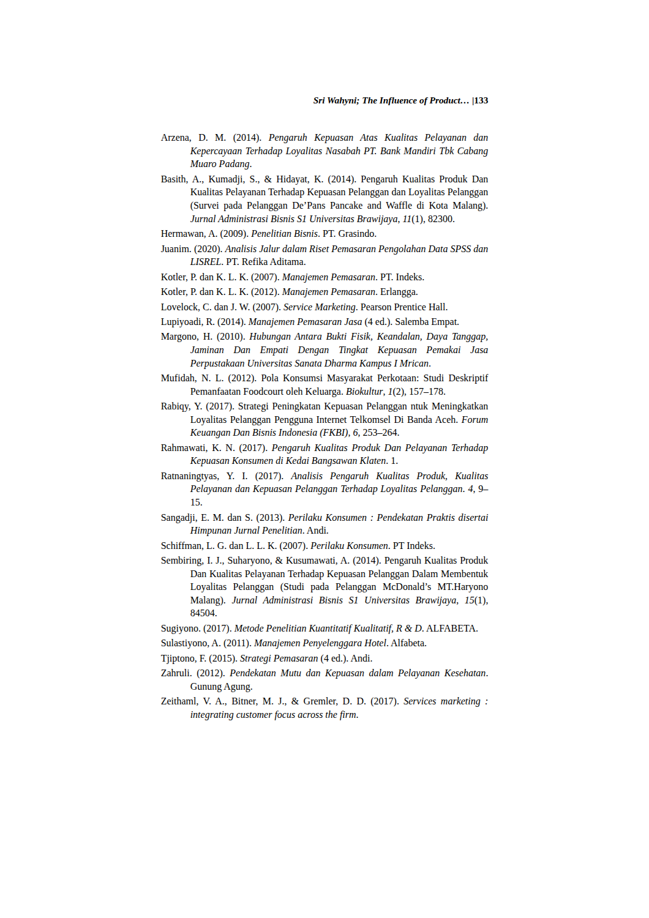Sri Wahyni; The Influence of Product… |133
Arzena, D. M. (2014). Pengaruh Kepuasan Atas Kualitas Pelayanan dan Kepercayaan Terhadap Loyalitas Nasabah PT. Bank Mandiri Tbk Cabang Muaro Padang.
Basith, A., Kumadji, S., & Hidayat, K. (2014). Pengaruh Kualitas Produk Dan Kualitas Pelayanan Terhadap Kepuasan Pelanggan dan Loyalitas Pelanggan (Survei pada Pelanggan De’Pans Pancake and Waffle di Kota Malang). Jurnal Administrasi Bisnis S1 Universitas Brawijaya, 11(1), 82300.
Hermawan, A. (2009). Penelitian Bisnis. PT. Grasindo.
Juanim. (2020). Analisis Jalur dalam Riset Pemasaran Pengolahan Data SPSS dan LISREL. PT. Refika Aditama.
Kotler, P. dan K. L. K. (2007). Manajemen Pemasaran. PT. Indeks.
Kotler, P. dan K. L. K. (2012). Manajemen Pemasaran. Erlangga.
Lovelock, C. dan J. W. (2007). Service Marketing. Pearson Prentice Hall.
Lupiyoadi, R. (2014). Manajemen Pemasaran Jasa (4 ed.). Salemba Empat.
Margono, H. (2010). Hubungan Antara Bukti Fisik, Keandalan, Daya Tanggap, Jaminan Dan Empati Dengan Tingkat Kepuasan Pemakai Jasa Perpustakaan Universitas Sanata Dharma Kampus I Mrican.
Mufidah, N. L. (2012). Pola Konsumsi Masyarakat Perkotaan: Studi Deskriptif Pemanfaatan Foodcourt oleh Keluarga. Biokultur, 1(2), 157–178.
Rabiqy, Y. (2017). Strategi Peningkatan Kepuasan Pelanggan ntuk Meningkatkan Loyalitas Pelanggan Pengguna Internet Telkomsel Di Banda Aceh. Forum Keuangan Dan Bisnis Indonesia (FKBI), 6, 253–264.
Rahmawati, K. N. (2017). Pengaruh Kualitas Produk Dan Pelayanan Terhadap Kepuasan Konsumen di Kedai Bangsawan Klaten. 1.
Ratnaningtyas, Y. I. (2017). Analisis Pengaruh Kualitas Produk, Kualitas Pelayanan dan Kepuasan Pelanggan Terhadap Loyalitas Pelanggan. 4, 9–15.
Sangadji, E. M. dan S. (2013). Perilaku Konsumen : Pendekatan Praktis disertai Himpunan Jurnal Penelitian. Andi.
Schiffman, L. G. dan L. L. K. (2007). Perilaku Konsumen. PT Indeks.
Sembiring, I. J., Suharyono, & Kusumawati, A. (2014). Pengaruh Kualitas Produk Dan Kualitas Pelayanan Terhadap Kepuasan Pelanggan Dalam Membentuk Loyalitas Pelanggan (Studi pada Pelanggan McDonald’s MT.Haryono Malang). Jurnal Administrasi Bisnis S1 Universitas Brawijaya, 15(1), 84504.
Sugiyono. (2017). Metode Penelitian Kuantitatif Kualitatif, R & D. ALFABETA.
Sulastiyono, A. (2011). Manajemen Penyelenggara Hotel. Alfabeta.
Tjiptono, F. (2015). Strategi Pemasaran (4 ed.). Andi.
Zahruli. (2012). Pendekatan Mutu dan Kepuasan dalam Pelayanan Kesehatan. Gunung Agung.
Zeithaml, V. A., Bitner, M. J., & Gremler, D. D. (2017). Services marketing : integrating customer focus across the firm.